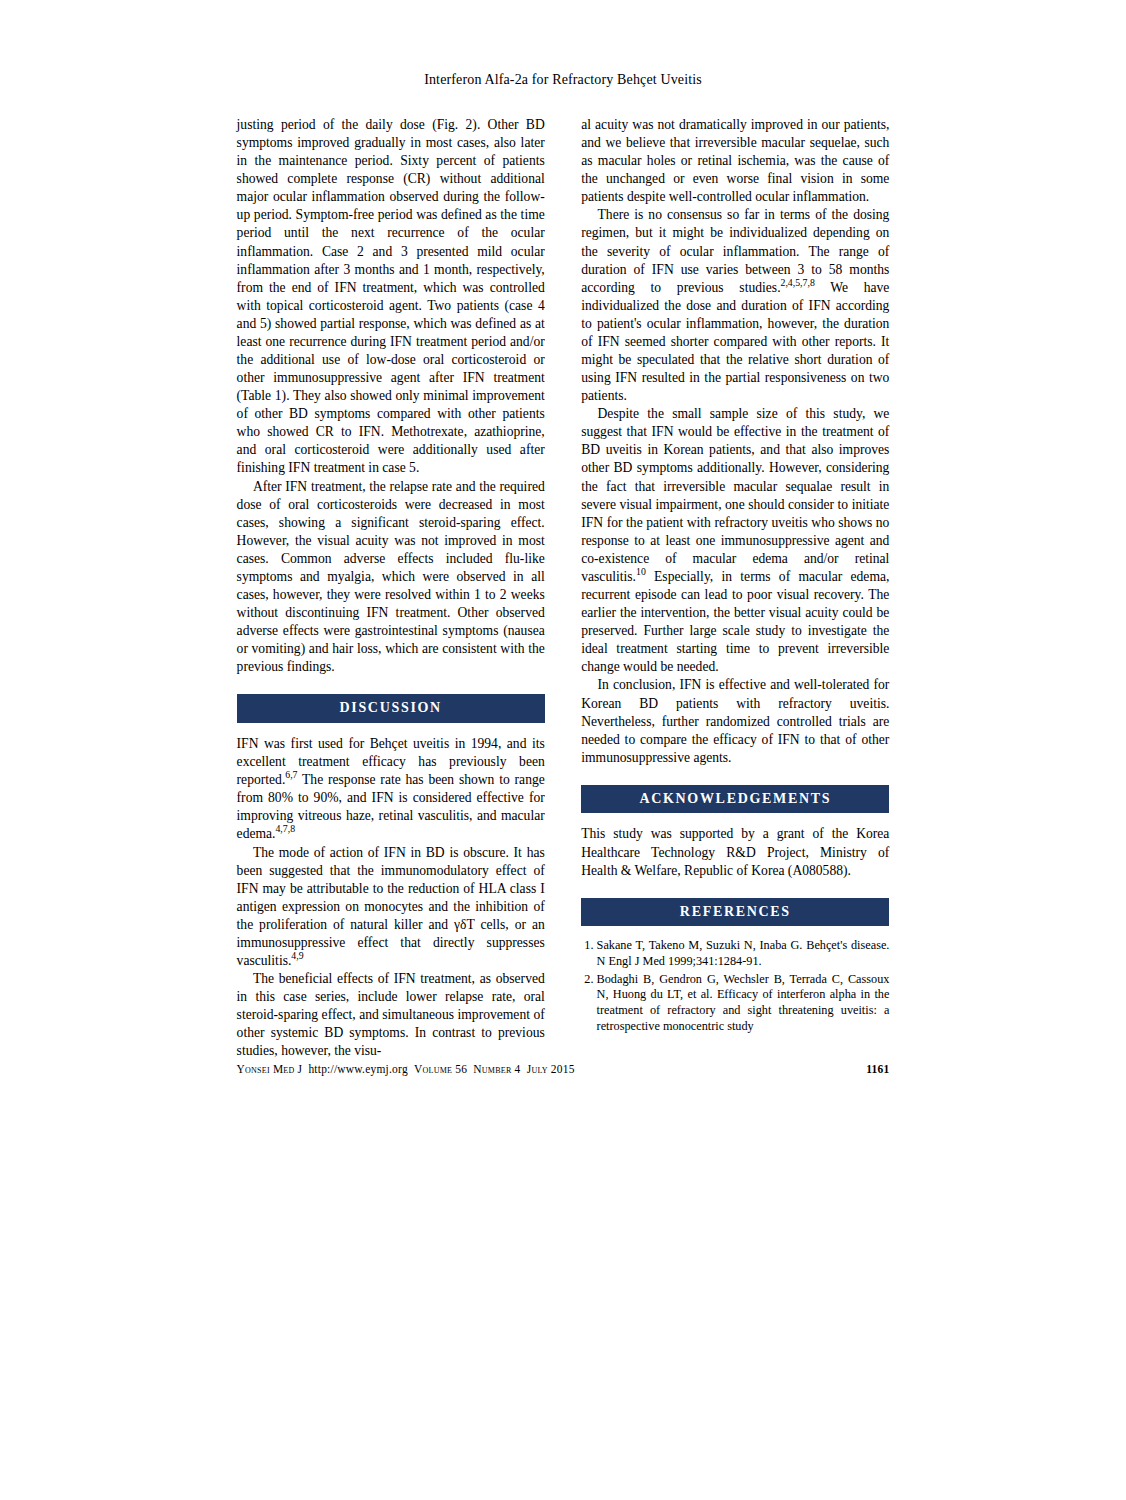Interferon Alfa-2a for Refractory Behçet Uveitis
justing period of the daily dose (Fig. 2). Other BD symptoms improved gradually in most cases, also later in the maintenance period. Sixty percent of patients showed complete response (CR) without additional major ocular inflammation observed during the follow-up period. Symptom-free period was defined as the time period until the next recurrence of the ocular inflammation. Case 2 and 3 presented mild ocular inflammation after 3 months and 1 month, respectively, from the end of IFN treatment, which was controlled with topical corticosteroid agent. Two patients (case 4 and 5) showed partial response, which was defined as at least one recurrence during IFN treatment period and/or the additional use of low-dose oral corticosteroid or other immunosuppressive agent after IFN treatment (Table 1). They also showed only minimal improvement of other BD symptoms compared with other patients who showed CR to IFN. Methotrexate, azathioprine, and oral corticosteroid were additionally used after finishing IFN treatment in case 5.
After IFN treatment, the relapse rate and the required dose of oral corticosteroids were decreased in most cases, showing a significant steroid-sparing effect. However, the visual acuity was not improved in most cases. Common adverse effects included flu-like symptoms and myalgia, which were observed in all cases, however, they were resolved within 1 to 2 weeks without discontinuing IFN treatment. Other observed adverse effects were gastrointestinal symptoms (nausea or vomiting) and hair loss, which are consistent with the previous findings.
DISCUSSION
IFN was first used for Behçet uveitis in 1994, and its excellent treatment efficacy has previously been reported.6,7 The response rate has been shown to range from 80% to 90%, and IFN is considered effective for improving vitreous haze, retinal vasculitis, and macular edema.4,7,8
The mode of action of IFN in BD is obscure. It has been suggested that the immunomodulatory effect of IFN may be attributable to the reduction of HLA class I antigen expression on monocytes and the inhibition of the proliferation of natural killer and γδT cells, or an immunosuppressive effect that directly suppresses vasculitis.4,9
The beneficial effects of IFN treatment, as observed in this case series, include lower relapse rate, oral steroid-sparing effect, and simultaneous improvement of other systemic BD symptoms. In contrast to previous studies, however, the visu-
al acuity was not dramatically improved in our patients, and we believe that irreversible macular sequelae, such as macular holes or retinal ischemia, was the cause of the unchanged or even worse final vision in some patients despite well-controlled ocular inflammation.
There is no consensus so far in terms of the dosing regimen, but it might be individualized depending on the severity of ocular inflammation. The range of duration of IFN use varies between 3 to 58 months according to previous studies.2,4,5,7,8 We have individualized the dose and duration of IFN according to patient's ocular inflammation, however, the duration of IFN seemed shorter compared with other reports. It might be speculated that the relative short duration of using IFN resulted in the partial responsiveness on two patients.
Despite the small sample size of this study, we suggest that IFN would be effective in the treatment of BD uveitis in Korean patients, and that also improves other BD symptoms additionally. However, considering the fact that irreversible macular sequalae result in severe visual impairment, one should consider to initiate IFN for the patient with refractory uveitis who shows no response to at least one immunosuppressive agent and co-existence of macular edema and/or retinal vasculitis.10 Especially, in terms of macular edema, recurrent episode can lead to poor visual recovery. The earlier the intervention, the better visual acuity could be preserved. Further large scale study to investigate the ideal treatment starting time to prevent irreversible change would be needed.
In conclusion, IFN is effective and well-tolerated for Korean BD patients with refractory uveitis. Nevertheless, further randomized controlled trials are needed to compare the efficacy of IFN to that of other immunosuppressive agents.
ACKNOWLEDGEMENTS
This study was supported by a grant of the Korea Healthcare Technology R&D Project, Ministry of Health & Welfare, Republic of Korea (A080588).
REFERENCES
Sakane T, Takeno M, Suzuki N, Inaba G. Behçet's disease. N Engl J Med 1999;341:1284-91.
Bodaghi B, Gendron G, Wechsler B, Terrada C, Cassoux N, Huong du LT, et al. Efficacy of interferon alpha in the treatment of refractory and sight threatening uveitis: a retrospective monocentric study
Yonsei Med J http://www.eymj.org Volume 56 Number 4 July 2015 1161